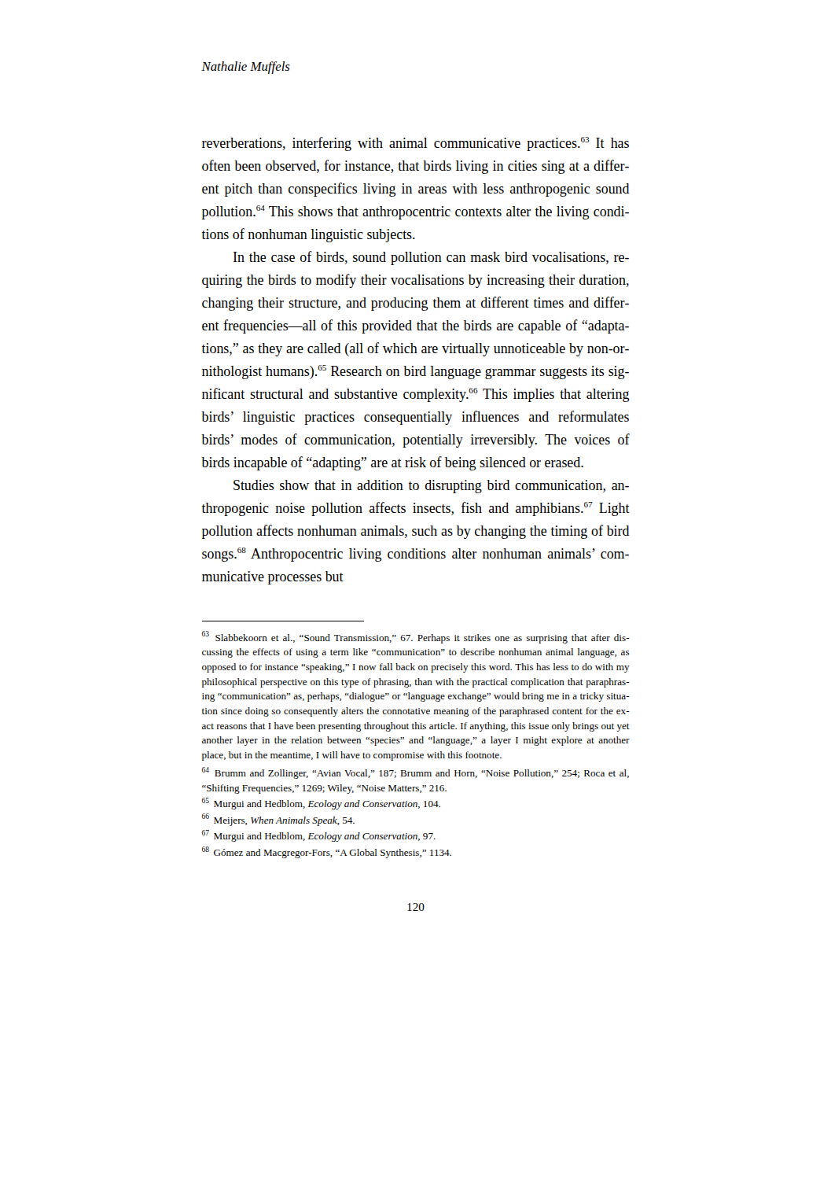Nathalie Muffels
reverberations, interfering with animal communicative practices.63 It has often been observed, for instance, that birds living in cities sing at a different pitch than conspecifics living in areas with less anthropogenic sound pollution.64 This shows that anthropocentric contexts alter the living conditions of nonhuman linguistic subjects.
In the case of birds, sound pollution can mask bird vocalisations, requiring the birds to modify their vocalisations by increasing their duration, changing their structure, and producing them at different times and different frequencies—all of this provided that the birds are capable of “adaptations,” as they are called (all of which are virtually unnoticeable by non-ornithologist humans).65 Research on bird language grammar suggests its significant structural and substantive complexity.66 This implies that altering birds’ linguistic practices consequentially influences and reformulates birds’ modes of communication, potentially irreversibly. The voices of birds incapable of “adapting” are at risk of being silenced or erased.
Studies show that in addition to disrupting bird communication, anthropogenic noise pollution affects insects, fish and amphibians.67 Light pollution affects nonhuman animals, such as by changing the timing of bird songs.68 Anthropocentric living conditions alter nonhuman animals’ communicative processes but
63 Slabbekoorn et al., “Sound Transmission,” 67. Perhaps it strikes one as surprising that after discussing the effects of using a term like “communication” to describe nonhuman animal language, as opposed to for instance “speaking,” I now fall back on precisely this word. This has less to do with my philosophical perspective on this type of phrasing, than with the practical complication that paraphrasing “communication” as, perhaps, “dialogue” or “language exchange” would bring me in a tricky situation since doing so consequently alters the connotative meaning of the paraphrased content for the exact reasons that I have been presenting throughout this article. If anything, this issue only brings out yet another layer in the relation between “species” and “language,” a layer I might explore at another place, but in the meantime, I will have to compromise with this footnote.
64 Brumm and Zollinger, “Avian Vocal,” 187; Brumm and Horn, “Noise Pollution,” 254; Roca et al, “Shifting Frequencies,” 1269; Wiley, “Noise Matters,” 216.
65 Murgui and Hedblom, Ecology and Conservation, 104.
66 Meijers, When Animals Speak, 54.
67 Murgui and Hedblom, Ecology and Conservation, 97.
68 Gómez and Macgregor-Fors, “A Global Synthesis,” 1134.
120